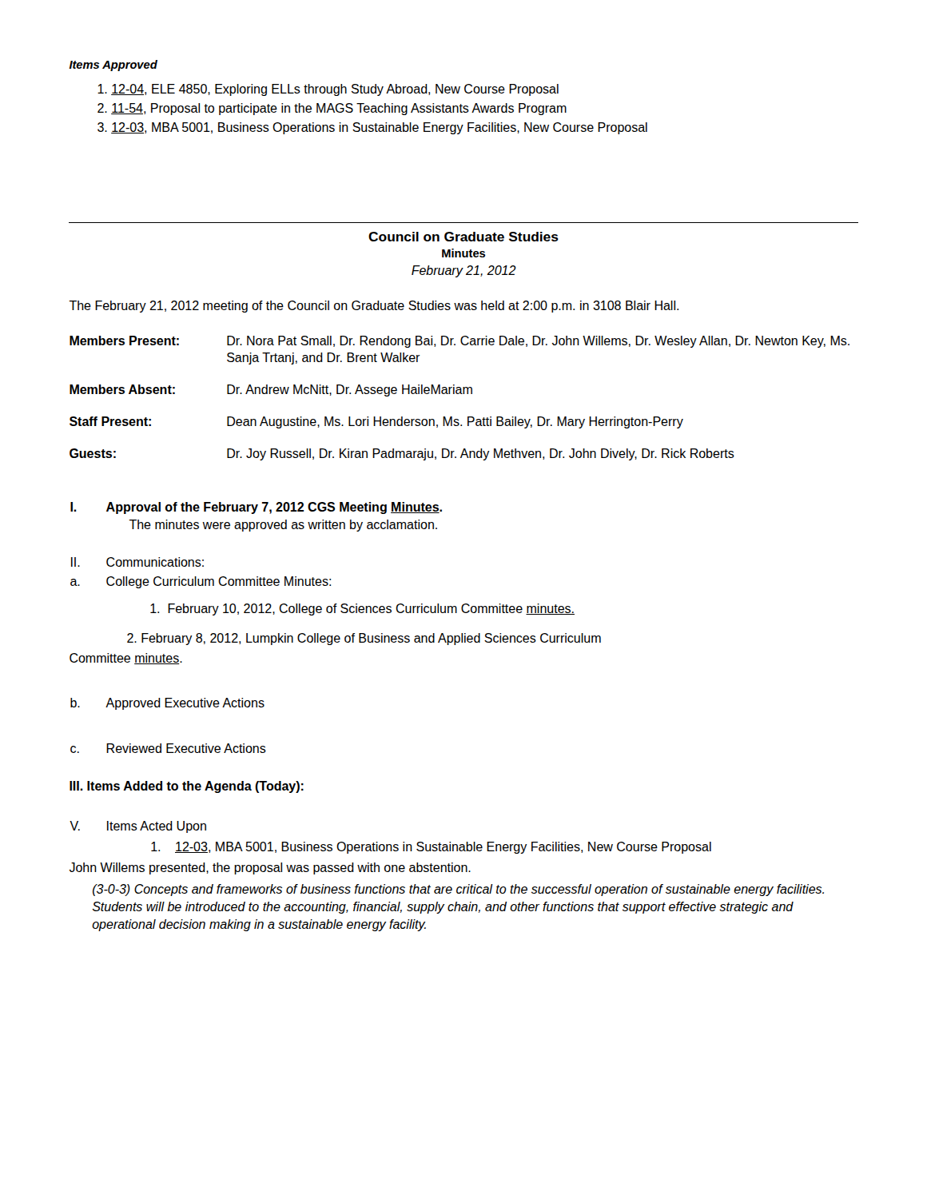Items Approved
12-04, ELE 4850, Exploring ELLs through Study Abroad, New Course Proposal
11-54, Proposal to participate in the MAGS Teaching Assistants Awards Program
12-03, MBA 5001, Business Operations in Sustainable Energy Facilities, New Course Proposal
Council on Graduate Studies
Minutes
February 21, 2012
The February 21, 2012 meeting of the Council on Graduate Studies was held at 2:00 p.m. in 3108 Blair Hall.
| Members Present: | Dr. Nora Pat Small, Dr. Rendong Bai, Dr. Carrie Dale, Dr. John Willems, Dr. Wesley Allan, Dr. Newton Key, Ms. Sanja Trtanj, and Dr. Brent Walker |
| Members Absent: | Dr. Andrew McNitt, Dr. Assege HaileMariam |
| Staff Present: | Dean Augustine, Ms. Lori Henderson, Ms. Patti Bailey, Dr. Mary Herrington-Perry |
| Guests: | Dr. Joy Russell, Dr. Kiran Padmaraju, Dr. Andy Methven, Dr. John Dively, Dr. Rick Roberts |
| I. | Approval of the February 7, 2012 CGS Meeting Minutes . The minutes were approved as written by acclamation. |
| II. | Communications: |
| a. | College Curriculum Committee Minutes: |
1. February 10, 2012, College of Sciences Curriculum Committee minutes.
2. February 8, 2012, Lumpkin College of Business and Applied Sciences Curriculum
Committee minutes.
| b. | Approved Executive Actions |
| c. | Reviewed Executive Actions |
III. Items Added to the Agenda (Today):
| V. | Items Acted Upon |
| 1. | 12-03 , MBA 5001, Business Operations in Sustainable Energy Facilities, New Course Proposal |
John Willems presented, the proposal was passed with one abstention.
(3-0-3) Concepts and frameworks of business functions that are critical to the successful operation of sustainable energy facilities. Students will be introduced to the accounting, financial, supply chain, and other functions that support effective strategic and operational decision making in a sustainable energy facility.